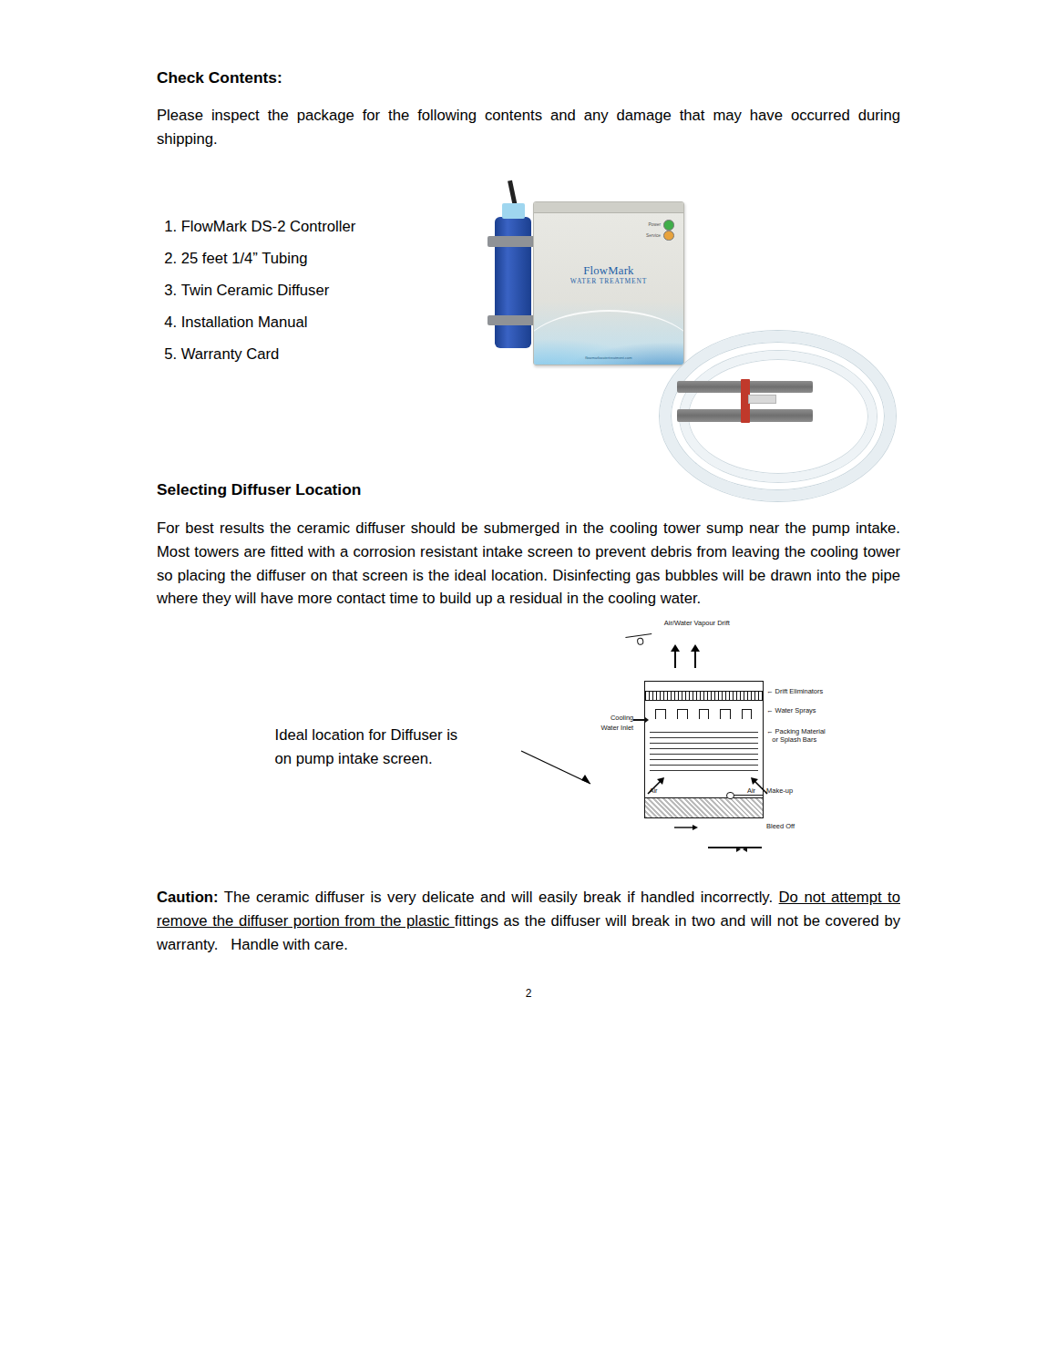Check Contents:
Please inspect the package for the following contents and any damage that may have occurred during shipping.
FlowMark DS-2 Controller
25 feet 1/4” Tubing
Twin Ceramic Diffuser
Installation Manual
Warranty Card
Power
Service
FlowMark Water Treatment
flowmarkwatertreatment.com
Selecting Diffuser Location
For best results the ceramic diffuser should be submerged in the cooling tower sump near the pump intake. Most towers are fitted with a corrosion resistant intake screen to prevent debris from leaving the cooling tower so placing the diffuser on that screen is the ideal location. Disinfecting gas bubbles will be drawn into the pipe where they will have more contact time to build up a residual in the cooling water.
Ideal location for Diffuser is
on pump intake screen.
Air/Water Vapour Drift
Cooling
Water Inlet
← Drift Eliminators
← Water Sprays
← Packing Material
or Splash Bars
Air
Air
Make-up
Bleed Off
Caution: The ceramic diffuser is very delicate and will easily break if handled incorrectly. Do not attempt to remove the diffuser portion from the plastic fittings as the diffuser will break in two and will not be covered by warranty. Handle with care.
2